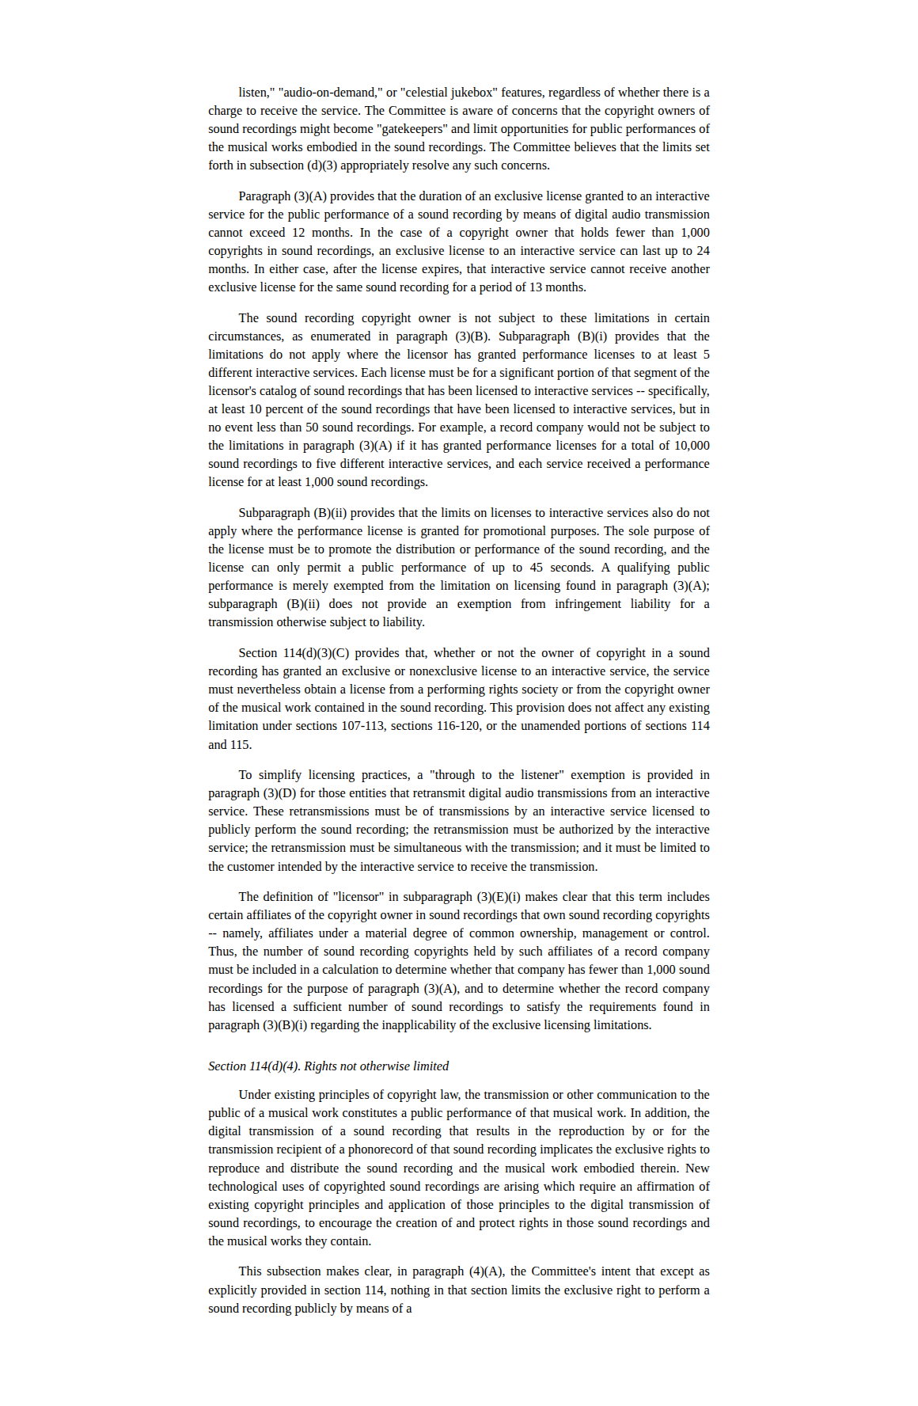listen," "audio-on-demand," or "celestial jukebox" features, regardless of whether there is a charge to receive the service. The Committee is aware of concerns that the copyright owners of sound recordings might become "gatekeepers" and limit opportunities for public performances of the musical works embodied in the sound recordings. The Committee believes that the limits set forth in subsection (d)(3) appropriately resolve any such concerns.
Paragraph (3)(A) provides that the duration of an exclusive license granted to an interactive service for the public performance of a sound recording by means of digital audio transmission cannot exceed 12 months. In the case of a copyright owner that holds fewer than 1,000 copyrights in sound recordings, an exclusive license to an interactive service can last up to 24 months. In either case, after the license expires, that interactive service cannot receive another exclusive license for the same sound recording for a period of 13 months.
The sound recording copyright owner is not subject to these limitations in certain circumstances, as enumerated in paragraph (3)(B). Subparagraph (B)(i) provides that the limitations do not apply where the licensor has granted performance licenses to at least 5 different interactive services. Each license must be for a significant portion of that segment of the licensor's catalog of sound recordings that has been licensed to interactive services -- specifically, at least 10 percent of the sound recordings that have been licensed to interactive services, but in no event less than 50 sound recordings. For example, a record company would not be subject to the limitations in paragraph (3)(A) if it has granted performance licenses for a total of 10,000 sound recordings to five different interactive services, and each service received a performance license for at least 1,000 sound recordings.
Subparagraph (B)(ii) provides that the limits on licenses to interactive services also do not apply where the performance license is granted for promotional purposes. The sole purpose of the license must be to promote the distribution or performance of the sound recording, and the license can only permit a public performance of up to 45 seconds. A qualifying public performance is merely exempted from the limitation on licensing found in paragraph (3)(A); subparagraph (B)(ii) does not provide an exemption from infringement liability for a transmission otherwise subject to liability.
Section 114(d)(3)(C) provides that, whether or not the owner of copyright in a sound recording has granted an exclusive or nonexclusive license to an interactive service, the service must nevertheless obtain a license from a performing rights society or from the copyright owner of the musical work contained in the sound recording. This provision does not affect any existing limitation under sections 107-113, sections 116-120, or the unamended portions of sections 114 and 115.
To simplify licensing practices, a "through to the listener" exemption is provided in paragraph (3)(D) for those entities that retransmit digital audio transmissions from an interactive service. These retransmissions must be of transmissions by an interactive service licensed to publicly perform the sound recording; the retransmission must be authorized by the interactive service; the retransmission must be simultaneous with the transmission; and it must be limited to the customer intended by the interactive service to receive the transmission.
The definition of "licensor" in subparagraph (3)(E)(i) makes clear that this term includes certain affiliates of the copyright owner in sound recordings that own sound recording copyrights -- namely, affiliates under a material degree of common ownership, management or control. Thus, the number of sound recording copyrights held by such affiliates of a record company must be included in a calculation to determine whether that company has fewer than 1,000 sound recordings for the purpose of paragraph (3)(A), and to determine whether the record company has licensed a sufficient number of sound recordings to satisfy the requirements found in paragraph (3)(B)(i) regarding the inapplicability of the exclusive licensing limitations.
Section 114(d)(4). Rights not otherwise limited
Under existing principles of copyright law, the transmission or other communication to the public of a musical work constitutes a public performance of that musical work. In addition, the digital transmission of a sound recording that results in the reproduction by or for the transmission recipient of a phonorecord of that sound recording implicates the exclusive rights to reproduce and distribute the sound recording and the musical work embodied therein. New technological uses of copyrighted sound recordings are arising which require an affirmation of existing copyright principles and application of those principles to the digital transmission of sound recordings, to encourage the creation of and protect rights in those sound recordings and the musical works they contain.
This subsection makes clear, in paragraph (4)(A), the Committee's intent that except as explicitly provided in section 114, nothing in that section limits the exclusive right to perform a sound recording publicly by means of a